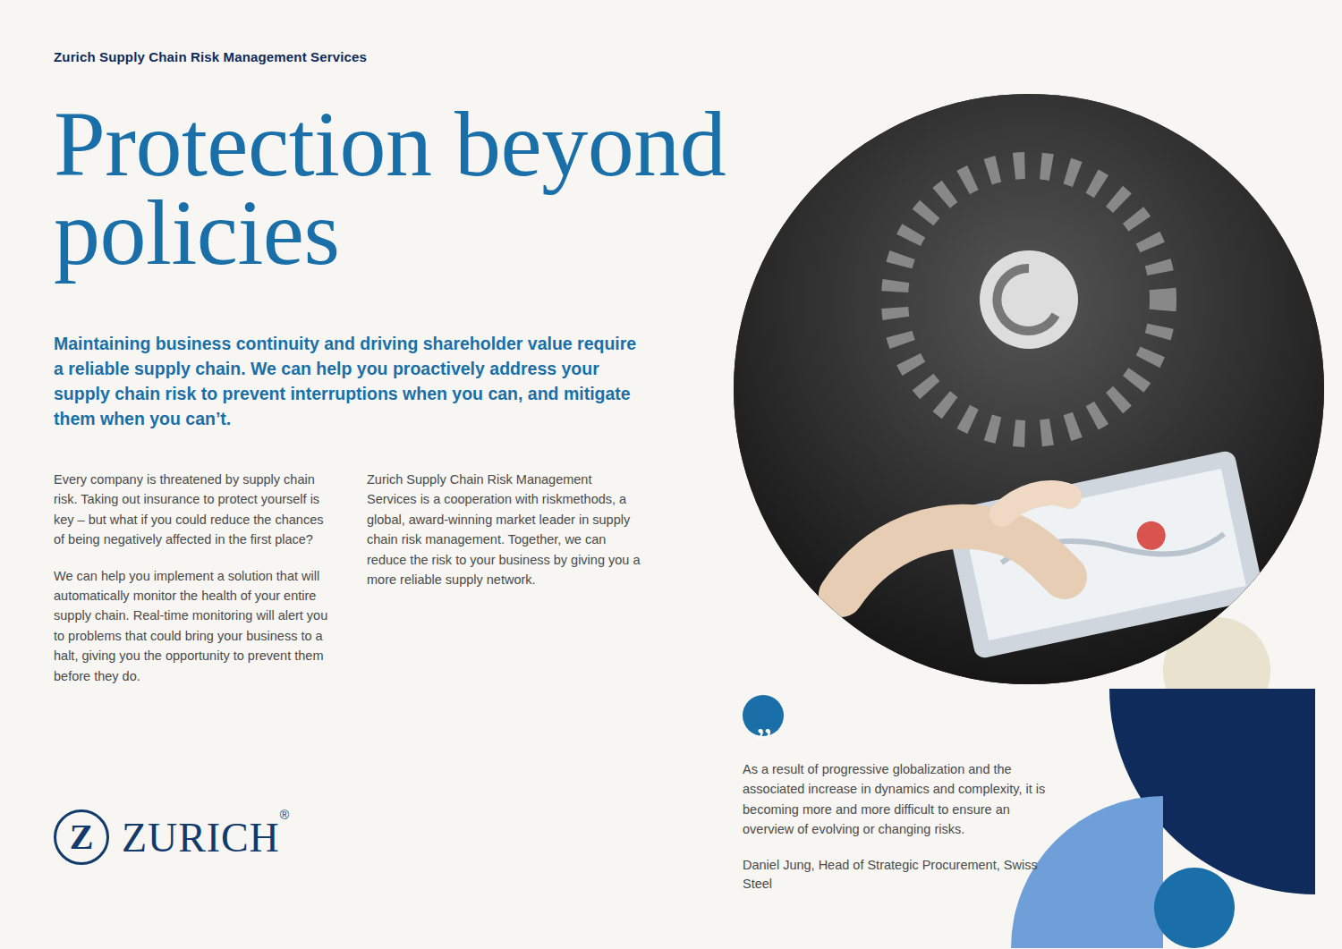Zurich Supply Chain Risk Management Services
Protection beyond policies
Maintaining business continuity and driving shareholder value require a reliable supply chain. We can help you proactively address your supply chain risk to prevent interruptions when you can, and mitigate them when you can’t.
Every company is threatened by supply chain risk. Taking out insurance to protect yourself is key – but what if you could reduce the chances of being negatively affected in the first place?
We can help you implement a solution that will automatically monitor the health of your entire supply chain. Real-time monitoring will alert you to problems that could bring your business to a halt, giving you the opportunity to prevent them before they do.
Zurich Supply Chain Risk Management Services is a cooperation with riskmethods, a global, award-winning market leader in supply chain risk management. Together, we can reduce the risk to your business by giving you a more reliable supply network.
Z
ZURICH®
„
As a result of progressive globalization and the associated increase in dynamics and complexity, it is becoming more and more difficult to ensure an overview of evolving or changing risks.
Daniel Jung, Head of Strategic Procurement, Swiss Steel